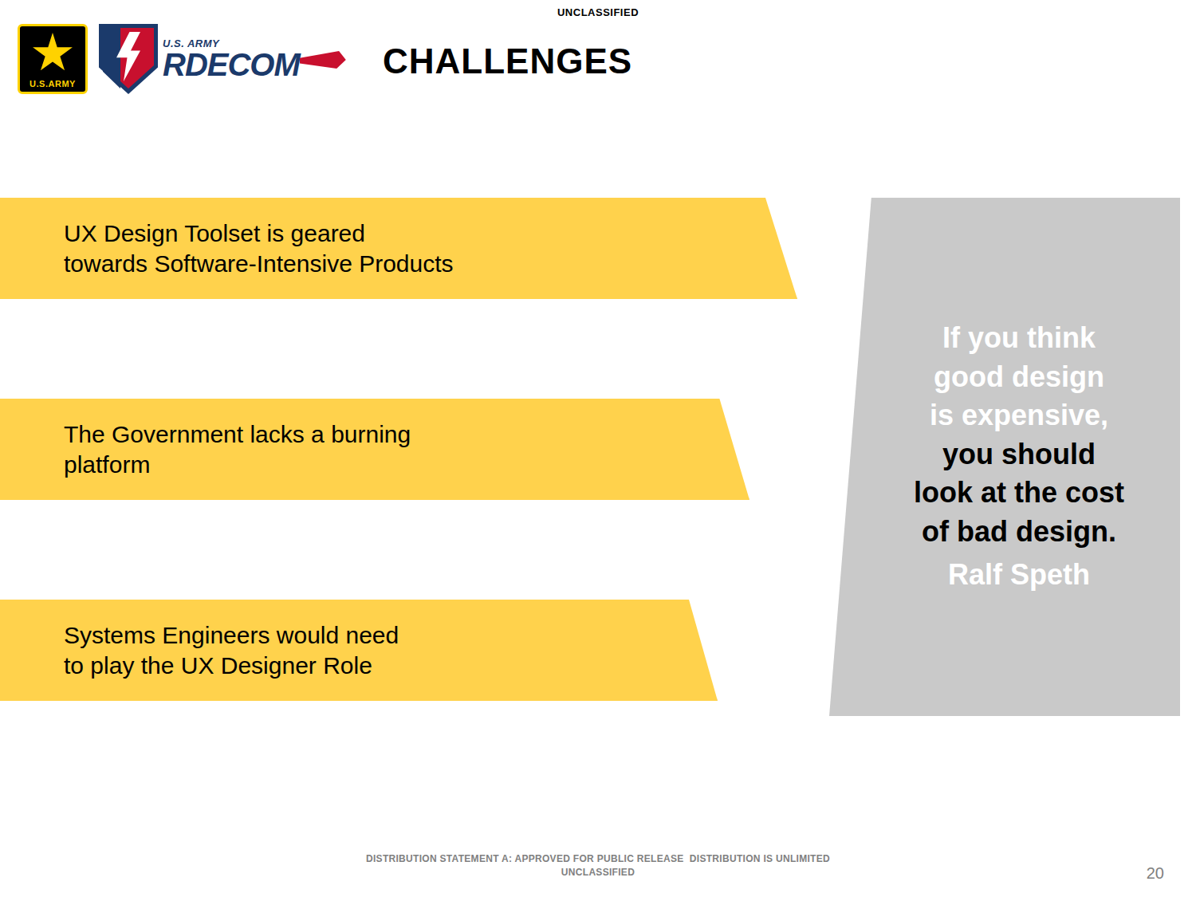UNCLASSIFIED
U.S.ARMY
U.S. ARMY
RDECOM
CHALLENGES
UX Design Toolset is geared
towards Software-Intensive Products
The Government lacks a burning
platform
Systems Engineers would need
to play the UX Designer Role
If you think
good design
is expensive,
you should
look at the cost
of bad design.
Ralf Speth
DISTRIBUTION STATEMENT A: APPROVED FOR PUBLIC RELEASE DISTRIBUTION IS UNLIMITED
UNCLASSIFIED
20